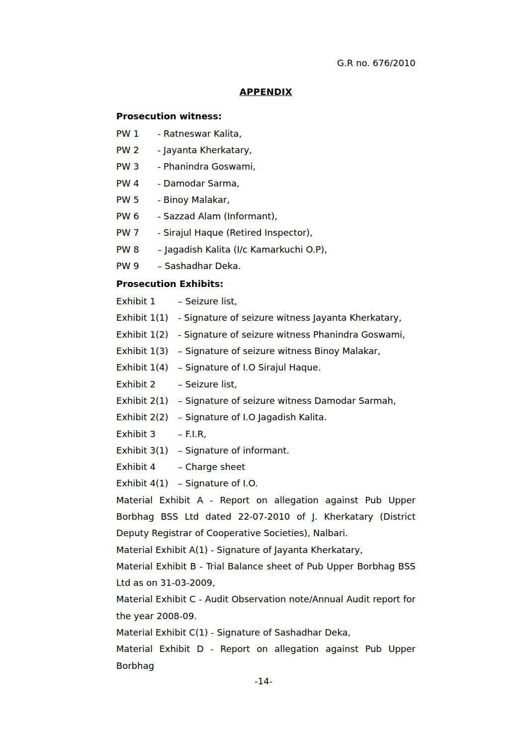G.R no. 676/2010
APPENDIX
Prosecution witness:
PW 1- Ratneswar Kalita,
PW 2- Jayanta Kherkatary,
PW 3- Phanindra Goswami,
PW 4- Damodar Sarma,
PW 5- Binoy Malakar,
PW 6- Sazzad Alam (Informant),
PW 7- Sirajul Haque (Retired Inspector),
PW 8– Jagadish Kalita (I/c Kamarkuchi O.P),
PW 9– Sashadhar Deka.
Prosecution Exhibits:
Exhibit 1– Seizure list,
Exhibit 1(1)- Signature of seizure witness Jayanta Kherkatary,
Exhibit 1(2)- Signature of seizure witness Phanindra Goswami,
Exhibit 1(3)– Signature of seizure witness Binoy Malakar,
Exhibit 1(4)– Signature of I.O Sirajul Haque.
Exhibit 2– Seizure list,
Exhibit 2(1)– Signature of seizure witness Damodar Sarmah,
Exhibit 2(2)– Signature of I.O Jagadish Kalita.
Exhibit 3– F.I.R,
Exhibit 3(1)– Signature of informant.
Exhibit 4– Charge sheet
Exhibit 4(1)– Signature of I.O.
Material Exhibit A - Report on allegation against Pub Upper Borbhag BSS Ltd dated 22-07-2010 of J. Kherkatary (District Deputy Registrar of Cooperative Societies), Nalbari.
Material Exhibit A(1) - Signature of Jayanta Kherkatary,
Material Exhibit B - Trial Balance sheet of Pub Upper Borbhag BSS Ltd as on 31-03-2009,
Material Exhibit C - Audit Observation note/Annual Audit report for the year 2008-09.
Material Exhibit C(1) - Signature of Sashadhar Deka,
Material Exhibit D - Report on allegation against Pub Upper Borbhag
-14-